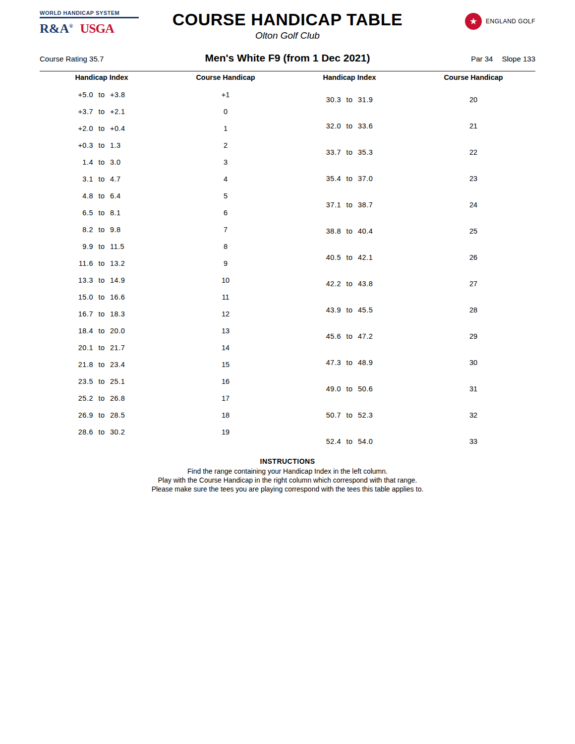WORLD HANDICAP SYSTEM
R&A® USGA
COURSE HANDICAP TABLE
Olton Golf Club
★ ENGLAND GOLF
Course Rating 35.7
Men's White F9 (from 1 Dec 2021)
Par 34 Slope 133
| Handicap Index | Course Handicap |
| --- | --- |
| +5.0 to +3.8 | +1 |
| +3.7 to +2.1 | 0 |
| +2.0 to +0.4 | 1 |
| +0.3 to 1.3 | 2 |
| 1.4 to 3.0 | 3 |
| 3.1 to 4.7 | 4 |
| 4.8 to 6.4 | 5 |
| 6.5 to 8.1 | 6 |
| 8.2 to 9.8 | 7 |
| 9.9 to 11.5 | 8 |
| 11.6 to 13.2 | 9 |
| 13.3 to 14.9 | 10 |
| 15.0 to 16.6 | 11 |
| 16.7 to 18.3 | 12 |
| 18.4 to 20.0 | 13 |
| 20.1 to 21.7 | 14 |
| 21.8 to 23.4 | 15 |
| 23.5 to 25.1 | 16 |
| 25.2 to 26.8 | 17 |
| 26.9 to 28.5 | 18 |
| 28.6 to 30.2 | 19 |
| Handicap Index | Course Handicap |
| --- | --- |
| 30.3 to 31.9 | 20 |
| 32.0 to 33.6 | 21 |
| 33.7 to 35.3 | 22 |
| 35.4 to 37.0 | 23 |
| 37.1 to 38.7 | 24 |
| 38.8 to 40.4 | 25 |
| 40.5 to 42.1 | 26 |
| 42.2 to 43.8 | 27 |
| 43.9 to 45.5 | 28 |
| 45.6 to 47.2 | 29 |
| 47.3 to 48.9 | 30 |
| 49.0 to 50.6 | 31 |
| 50.7 to 52.3 | 32 |
| 52.4 to 54.0 | 33 |
INSTRUCTIONS
Find the range containing your Handicap Index in the left column.
Play with the Course Handicap in the right column which correspond with that range.
Please make sure the tees you are playing correspond with the tees this table applies to.